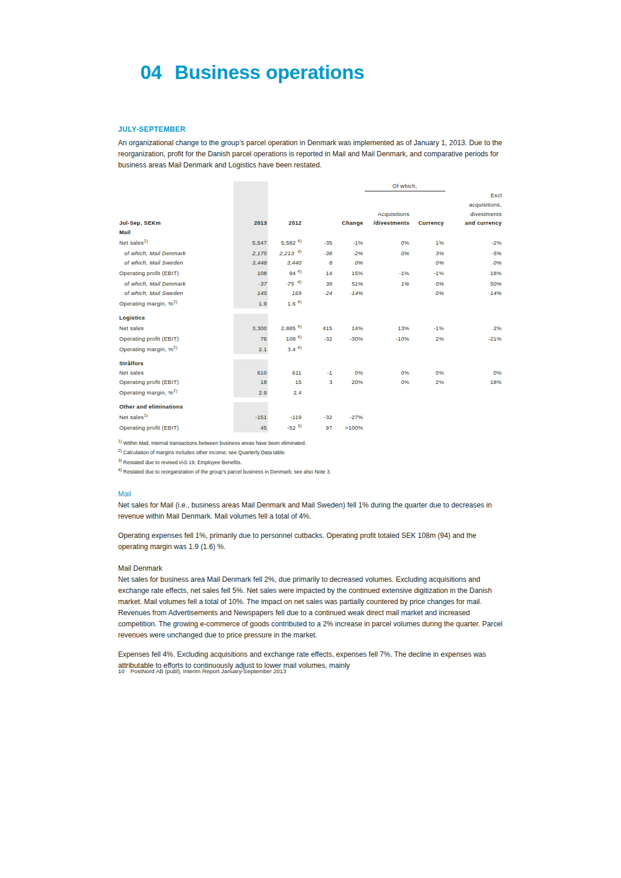04 Business operations
JULY-SEPTEMBER
An organizational change to the group’s parcel operation in Denmark was implemented as of January 1, 2013. Due to the reorganization, profit for the Danish parcel operations is reported in Mail and Mail Denmark, and comparative periods for business areas Mail Denmark and Logistics have been restated.
| | | | | | Of which, | |
| | | | | | | | Excl |
| | | | | | | | acquisitions, |
| | | | | | Acquisitions | | divestments |
| Jul-Sep, SEKm | 2013 | 2012 | Change | /divestments | Currency | and currency |
| Mail | | | | | | | |
| Net sales 1) | 5,547 | 5,582 4) | -35 | -1% | 0% | 1% | -2% |
| of which, Mail Denmark | 2,175 | 2,213 4) | -38 | -2% | 0% | 3% | -5% |
| of which, Mail Sweden | 3,448 | 3,440 | 8 | 0% | | 0% | 0% |
| Operating profit (EBIT) | 108 | 94 4) | 14 | 15% | -1% | -1% | 18% |
| of which, Mail Denmark | -37 | -75 4) | 38 | 51% | 1% | 0% | 50% |
| of which, Mail Sweden | 145 | 169 | -24 | -14% | | 0% | -14% |
| Operating margin, % 2) | 1.9 | 1.6 4) | | | | | |
| Logistics | | | | | | | |
| Net sales | 3,300 | 2,885 4) | 415 | 14% | 13% | -1% | 2% |
| Operating profit (EBIT) | 76 | 108 4) | -32 | -30% | -10% | 2% | -21% |
| Operating margin, % 2) | 2.1 | 3.4 4) | | | | | |
| Strålfors | | | | | | | |
| Net sales | 610 | 611 | -1 | 0% | 0% | 0% | 0% |
| Operating profit (EBIT) | 18 | 15 | 3 | 20% | 0% | 2% | 18% |
| Operating margin, % 2) | 2.9 | 2.4 | | | | | |
| Other and eliminations | | | | | | | |
| Net sales 1) | -151 | -119 | -32 | -27% | | | |
| Operating profit (EBIT) | 45 | -52 3) | 97 | >100% | | | |
1) Within Mail, internal transactions between business areas have been eliminated.
2) Calculation of margins includes other income; see Quarterly Data table.
3) Restated due to revised IAS 19, Employee Benefits.
4) Restated due to reorganization of the group's parcel business in Denmark; see also Note 3.
Mail
Net sales for Mail (i.e., business areas Mail Denmark and Mail Sweden) fell 1% during the quarter due to decreases in revenue within Mail Denmark. Mail volumes fell a total of 4%.
Operating expenses fell 1%, primarily due to personnel cutbacks. Operating profit totaled SEK 108m (94) and the operating margin was 1.9 (1.6) %.
Mail Denmark
Net sales for business area Mail Denmark fell 2%, due primarily to decreased volumes. Excluding acquisitions and exchange rate effects, net sales fell 5%. Net sales were impacted by the continued extensive digitization in the Danish market. Mail volumes fell a total of 10%. The impact on net sales was partially countered by price changes for mail. Revenues from Advertisements and Newspapers fell due to a continued weak direct mail market and increased competition. The growing e-commerce of goods contributed to a 2% increase in parcel volumes during the quarter. Parcel revenues were unchanged due to price pressure in the market.
Expenses fell 4%. Excluding acquisitions and exchange rate effects, expenses fell 7%. The decline in expenses was attributable to efforts to continuously adjust to lower mail volumes, mainly
10 PostNord AB (publ), Interim Report January-September 2013